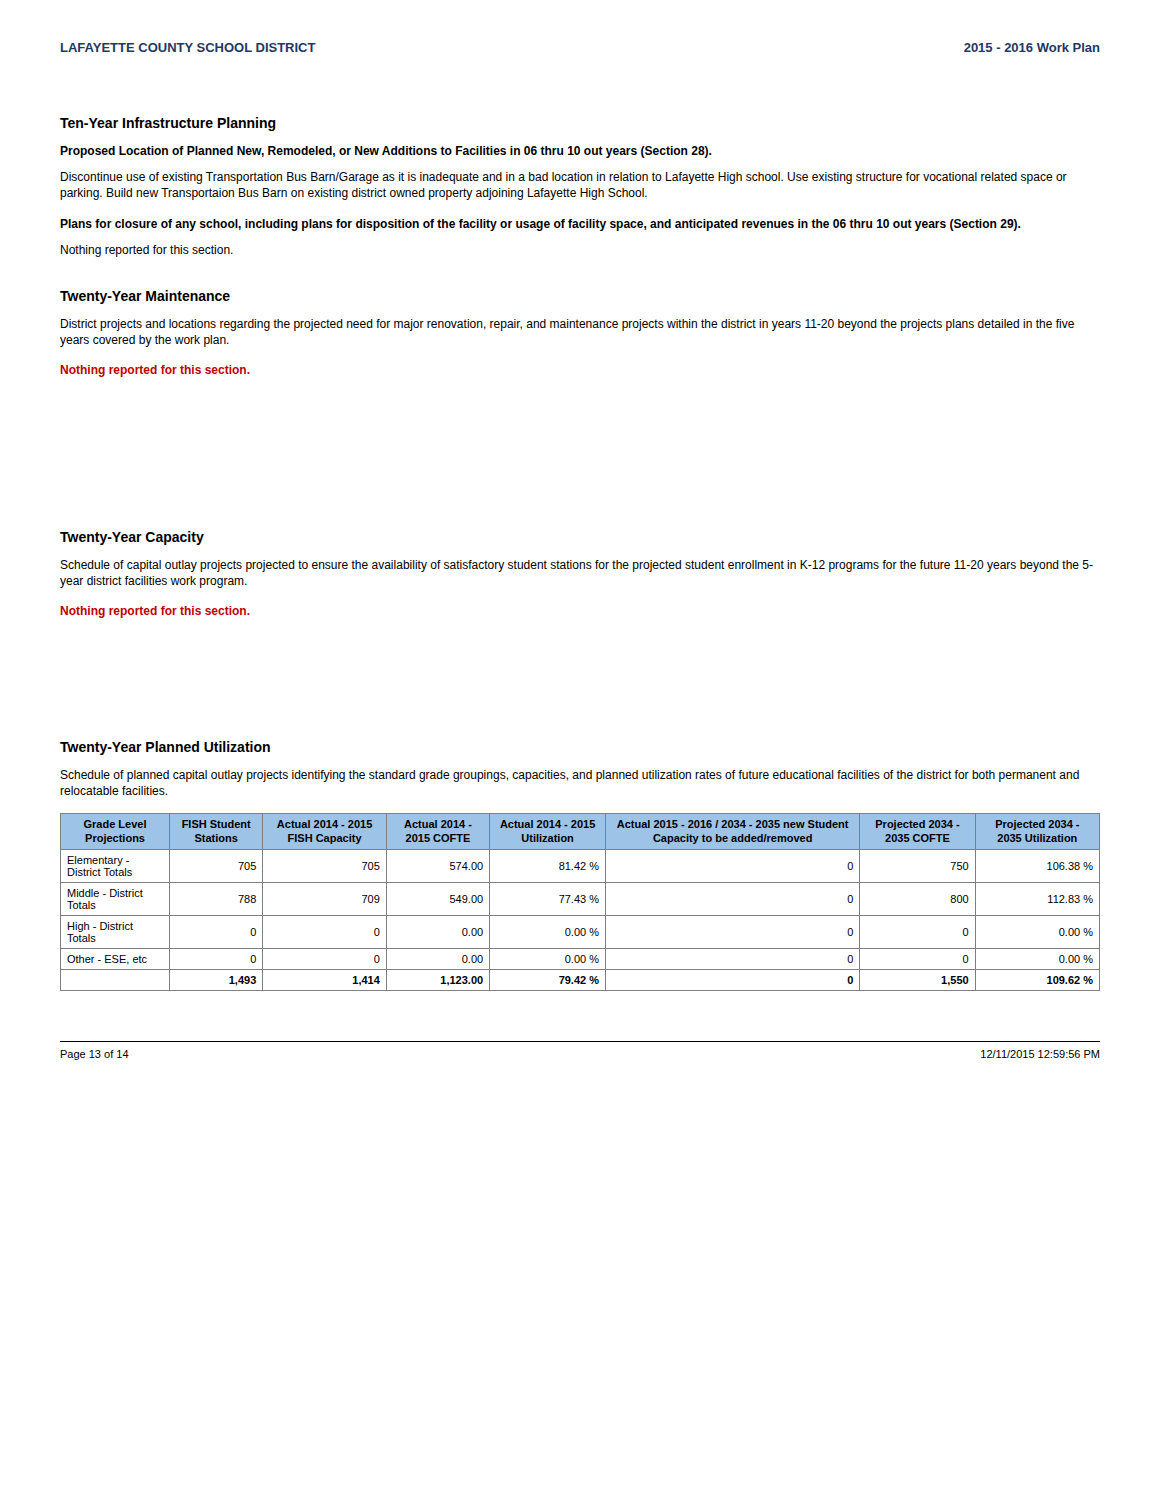LAFAYETTE COUNTY SCHOOL DISTRICT 2015 - 2016 Work Plan
Ten-Year Infrastructure Planning
Proposed Location of Planned New, Remodeled, or New Additions to Facilities in 06 thru 10 out years (Section 28).
Discontinue use of existing Transportation Bus Barn/Garage as it is inadequate and in a bad location in relation to Lafayette High school. Use existing structure for vocational related space or parking. Build new Transportaion Bus Barn on existing district owned property adjoining Lafayette High School.
Plans for closure of any school, including plans for disposition of the facility or usage of facility space, and anticipated revenues in the 06 thru 10 out years (Section 29).
Nothing reported for this section.
Twenty-Year Maintenance
District projects and locations regarding the projected need for major renovation, repair, and maintenance projects within the district in years 11-20 beyond the projects plans detailed in the five years covered by the work plan.
Nothing reported for this section.
Twenty-Year Capacity
Schedule of capital outlay projects projected to ensure the availability of satisfactory student stations for the projected student enrollment in K-12 programs for the future 11-20 years beyond the 5-year district facilities work program.
Nothing reported for this section.
Twenty-Year Planned Utilization
Schedule of planned capital outlay projects identifying the standard grade groupings, capacities, and planned utilization rates of future educational facilities of the district for both permanent and relocatable facilities.
| Grade Level Projections | FISH Student Stations | Actual 2014 - 2015 FISH Capacity | Actual 2014 - 2015 COFTE | Actual 2014 - 2015 Utilization | Actual 2015 - 2016 / 2034 - 2035 new Student Capacity to be added/removed | Projected 2034 - 2035 COFTE | Projected 2034 - 2035 Utilization |
| --- | --- | --- | --- | --- | --- | --- | --- |
| Elementary - District Totals | 705 | 705 | 574.00 | 81.42 % | 0 | 750 | 106.38 % |
| Middle - District Totals | 788 | 709 | 549.00 | 77.43 % | 0 | 800 | 112.83 % |
| High - District Totals | 0 | 0 | 0.00 | 0.00 % | 0 | 0 | 0.00 % |
| Other - ESE, etc | 0 | 0 | 0.00 | 0.00 % | 0 | 0 | 0.00 % |
| | 1,493 | 1,414 | 1,123.00 | 79.42 % | 0 | 1,550 | 109.62 % |
Page 13 of 14 12/11/2015 12:59:56 PM